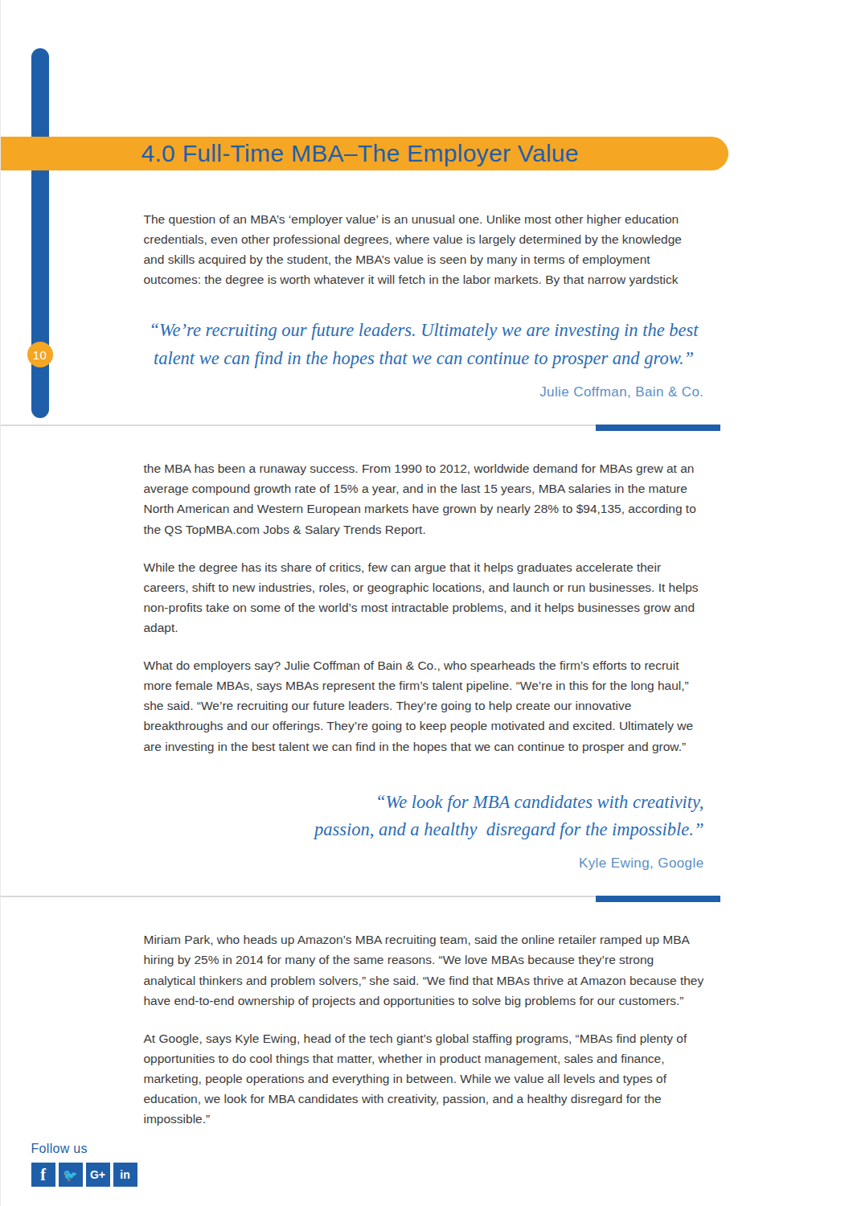10
4.0 Full-Time MBA–The Employer Value
The question of an MBA’s ‘employer value’ is an unusual one. Unlike most other higher education credentials, even other professional degrees, where value is largely determined by the knowledge and skills acquired by the student, the MBA’s value is seen by many in terms of employment outcomes: the degree is worth whatever it will fetch in the labor markets. By that narrow yardstick
“We’re recruiting our future leaders. Ultimately we are investing in the best talent we can find in the hopes that we can continue to prosper and grow.”
Julie Coffman, Bain & Co.
the MBA has been a runaway success. From 1990 to 2012, worldwide demand for MBAs grew at an average compound growth rate of 15% a year, and in the last 15 years, MBA salaries in the mature North American and Western European markets have grown by nearly 28% to $94,135, according to the QS TopMBA.com Jobs & Salary Trends Report.
While the degree has its share of critics, few can argue that it helps graduates accelerate their careers, shift to new industries, roles, or geographic locations, and launch or run businesses. It helps non-profits take on some of the world’s most intractable problems, and it helps businesses grow and adapt.
What do employers say? Julie Coffman of Bain & Co., who spearheads the firm’s efforts to recruit more female MBAs, says MBAs represent the firm’s talent pipeline. “We’re in this for the long haul,” she said. “We’re recruiting our future leaders. They’re going to help create our innovative breakthroughs and our offerings. They’re going to keep people motivated and excited. Ultimately we are investing in the best talent we can find in the hopes that we can continue to prosper and grow.”
“We look for MBA candidates with creativity,
passion, and a healthy disregard for the impossible.”
Kyle Ewing, Google
Miriam Park, who heads up Amazon’s MBA recruiting team, said the online retailer ramped up MBA hiring by 25% in 2014 for many of the same reasons. “We love MBAs because they’re strong analytical thinkers and problem solvers,” she said. “We find that MBAs thrive at Amazon because they have end-to-end ownership of projects and opportunities to solve big problems for our customers.”
At Google, says Kyle Ewing, head of the tech giant’s global staffing programs, “MBAs find plenty of opportunities to do cool things that matter, whether in product management, sales and finance, marketing, people operations and everything in between. While we value all levels and types of education, we look for MBA candidates with creativity, passion, and a healthy disregard for the impossible.”
Follow us
f 🐦 G+ in